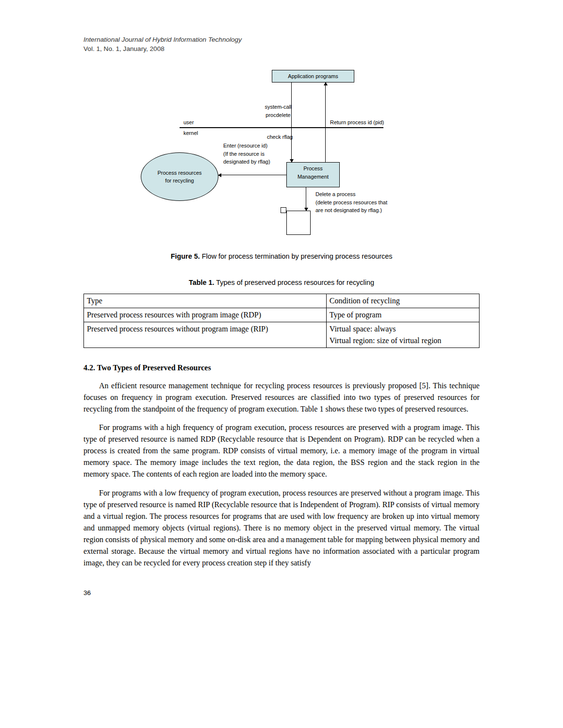International Journal of Hybrid Information Technology
Vol. 1, No. 1, January, 2008
Application programs
Process
Management
Process resources
for recycling
user
kernel
system-call
procdelete
check rflag
Return process id (pid)
Enter (resource id)
(If the resource is
designated by rflag)
Delete a process
(delete process resources that
are not designated by rflag.)
Figure 5. Flow for process termination by preserving process resources
Table 1. Types of preserved process resources for recycling
| Type | Condition of recycling |
| --- | --- |
| Preserved process resources with program image (RDP) | Type of program |
| Preserved process resources without program image (RIP) | Virtual space: always Virtual region: size of virtual region |
4.2. Two Types of Preserved Resources
An efficient resource management technique for recycling process resources is previously proposed [5]. This technique focuses on frequency in program execution. Preserved resources are classified into two types of preserved resources for recycling from the standpoint of the frequency of program execution. Table 1 shows these two types of preserved resources.
For programs with a high frequency of program execution, process resources are preserved with a program image. This type of preserved resource is named RDP (Recyclable resource that is Dependent on Program). RDP can be recycled when a process is created from the same program. RDP consists of virtual memory, i.e. a memory image of the program in virtual memory space. The memory image includes the text region, the data region, the BSS region and the stack region in the memory space. The contents of each region are loaded into the memory space.
For programs with a low frequency of program execution, process resources are preserved without a program image. This type of preserved resource is named RIP (Recyclable resource that is Independent of Program). RIP consists of virtual memory and a virtual region. The process resources for programs that are used with low frequency are broken up into virtual memory and unmapped memory objects (virtual regions). There is no memory object in the preserved virtual memory. The virtual region consists of physical memory and some on-disk area and a management table for mapping between physical memory and external storage. Because the virtual memory and virtual regions have no information associated with a particular program image, they can be recycled for every process creation step if they satisfy
36